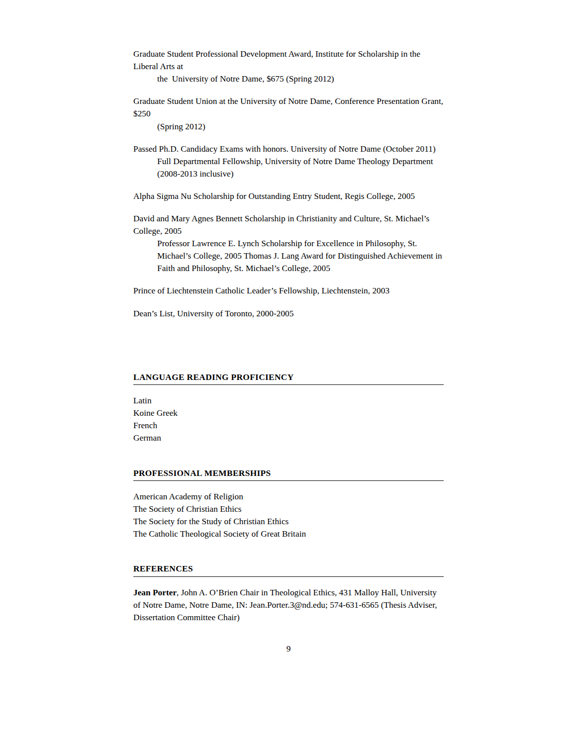Graduate Student Professional Development Award, Institute for Scholarship in the Liberal Arts at the University of Notre Dame, $675 (Spring 2012)
Graduate Student Union at the University of Notre Dame, Conference Presentation Grant, $250 (Spring 2012)
Passed Ph.D. Candidacy Exams with honors. University of Notre Dame (October 2011) Full Departmental Fellowship, University of Notre Dame Theology Department (2008-2013 inclusive)
Alpha Sigma Nu Scholarship for Outstanding Entry Student, Regis College, 2005
David and Mary Agnes Bennett Scholarship in Christianity and Culture, St. Michael’s College, 2005 Professor Lawrence E. Lynch Scholarship for Excellence in Philosophy, St. Michael’s College, 2005 Thomas J. Lang Award for Distinguished Achievement in Faith and Philosophy, St. Michael’s College, 2005
Prince of Liechtenstein Catholic Leader’s Fellowship, Liechtenstein, 2003
Dean’s List, University of Toronto, 2000-2005
Language Reading Proficiency
Latin
Koine Greek
French
German
Professional Memberships
American Academy of Religion
The Society of Christian Ethics
The Society for the Study of Christian Ethics
The Catholic Theological Society of Great Britain
References
Jean Porter, John A. O’Brien Chair in Theological Ethics, 431 Malloy Hall, University of Notre Dame, Notre Dame, IN: Jean.Porter.3@nd.edu; 574-631-6565 (Thesis Adviser, Dissertation Committee Chair)
9